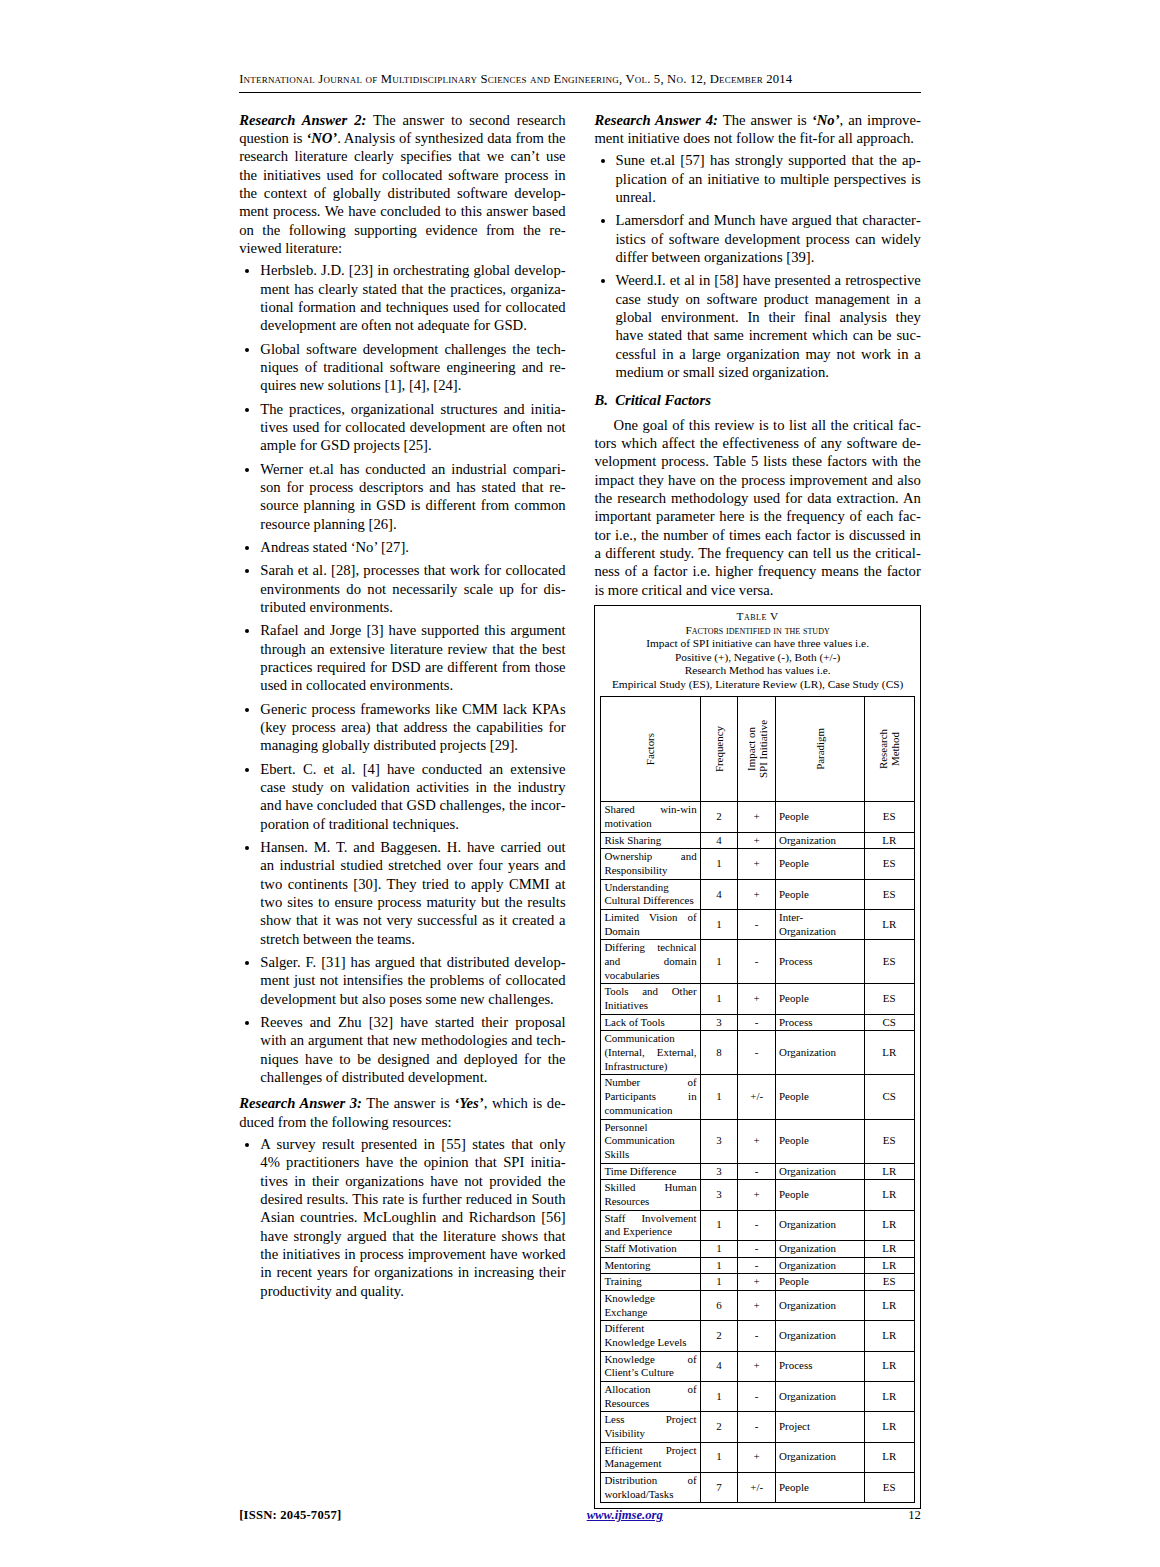International Journal of Multidisciplinary Sciences and Engineering, Vol. 5, No. 12, December 2014
Research Answer 2: The answer to second research question is ‘NO’. Analysis of synthesized data from the research literature clearly specifies that we can’t use the initiatives used for collocated software process in the context of globally distributed software development process. We have concluded to this answer based on the following supporting evidence from the reviewed literature:
Herbsleb. J.D. [23] in orchestrating global development has clearly stated that the practices, organizational formation and techniques used for collocated development are often not adequate for GSD.
Global software development challenges the techniques of traditional software engineering and requires new solutions [1], [4], [24].
The practices, organizational structures and initiatives used for collocated development are often not ample for GSD projects [25].
Werner et.al has conducted an industrial comparison for process descriptors and has stated that resource planning in GSD is different from common resource planning [26].
Andreas stated ‘No’ [27].
Sarah et al. [28], processes that work for collocated environments do not necessarily scale up for distributed environments.
Rafael and Jorge [3] have supported this argument through an extensive literature review that the best practices required for DSD are different from those used in collocated environments.
Generic process frameworks like CMM lack KPAs (key process area) that address the capabilities for managing globally distributed projects [29].
Ebert. C. et al. [4] have conducted an extensive case study on validation activities in the industry and have concluded that GSD challenges, the incorporation of traditional techniques.
Hansen. M. T. and Baggesen. H. have carried out an industrial studied stretched over four years and two continents [30]. They tried to apply CMMI at two sites to ensure process maturity but the results show that it was not very successful as it created a stretch between the teams.
Salger. F. [31] has argued that distributed development just not intensifies the problems of collocated development but also poses some new challenges.
Reeves and Zhu [32] have started their proposal with an argument that new methodologies and techniques have to be designed and deployed for the challenges of distributed development.
Research Answer 3: The answer is ‘Yes’, which is deduced from the following resources:
A survey result presented in [55] states that only 4% practitioners have the opinion that SPI initiatives in their organizations have not provided the desired results. This rate is further reduced in South Asian countries. McLoughlin and Richardson [56] have strongly argued that the literature shows that the initiatives in process improvement have worked in recent years for organizations in increasing their productivity and quality.
Research Answer 4: The answer is ‘No’, an improvement initiative does not follow the fit-for all approach.
Sune et.al [57] has strongly supported that the application of an initiative to multiple perspectives is unreal.
Lamersdorf and Munch have argued that characteristics of software development process can widely differ between organizations [39].
Weerd.I. et al in [58] have presented a retrospective case study on software product management in a global environment. In their final analysis they have stated that same increment which can be successful in a large organization may not work in a medium or small sized organization.
B. Critical Factors
One goal of this review is to list all the critical factors which affect the effectiveness of any software development process. Table 5 lists these factors with the impact they have on the process improvement and also the research methodology used for data extraction. An important parameter here is the frequency of each factor i.e., the number of times each factor is discussed in a different study. The frequency can tell us the criticalness of a factor i.e. higher frequency means the factor is more critical and vice versa.
Table V Factors identified in the study Impact of SPI initiative can have three values i.e. Positive (+), Negative (-), Both (+/-) Research Method has values i.e. Empirical Study (ES), Literature Review (LR), Case Study (CS)
| Factors | Frequency | Impact on SPI Initiative | Paradigm | Research Method |
| --- | --- | --- | --- | --- |
| Shared win-win motivation | 2 | + | People | ES |
| Risk Sharing | 4 | + | Organization | LR |
| Ownership and Responsibility | 1 | + | People | ES |
| Understanding Cultural Differences | 4 | + | People | ES |
| Limited Vision of Domain | 1 | - | Inter- Organization | LR |
| Differing technical and domain vocabularies | 1 | - | Process | ES |
| Tools and Other Initiatives | 1 | + | People | ES |
| Lack of Tools | 3 | - | Process | CS |
| Communication (Internal, External, Infrastructure) | 8 | - | Organization | LR |
| Number of Participants in communication | 1 | +/- | People | CS |
| Personnel Communication Skills | 3 | + | People | ES |
| Time Difference | 3 | - | Organization | LR |
| Skilled Human Resources | 3 | + | People | LR |
| Staff Involvement and Experience | 1 | - | Organization | LR |
| Staff Motivation | 1 | - | Organization | LR |
| Mentoring | 1 | - | Organization | LR |
| Training | 1 | + | People | ES |
| Knowledge Exchange | 6 | + | Organization | LR |
| Different Knowledge Levels | 2 | - | Organization | LR |
| Knowledge of Client’s Culture | 4 | + | Process | LR |
| Allocation of Resources | 1 | - | Organization | LR |
| Less Project Visibility | 2 | - | Project | LR |
| Efficient Project Management | 1 | + | Organization | LR |
| Distribution of workload/Tasks | 7 | +/- | People | ES |
[ISSN: 2045-7057] www.ijmse.org 12